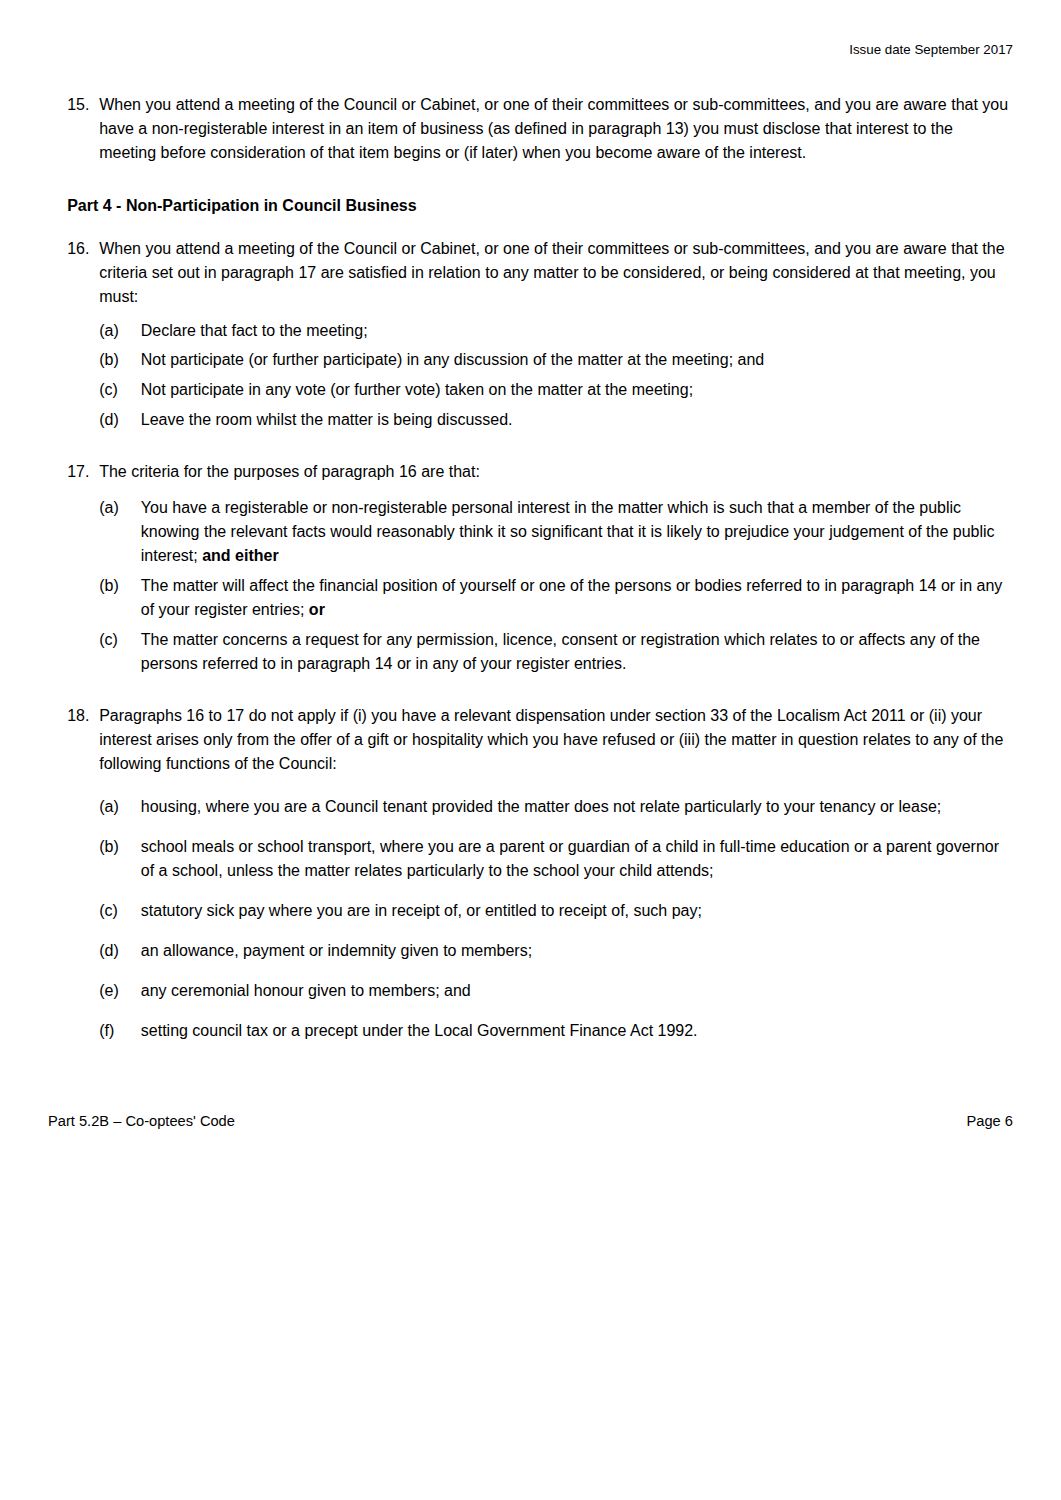Issue date September 2017
15.
When you attend a meeting of the Council or Cabinet, or one of their committees or sub-committees, and you are aware that you have a non-registerable interest in an item of business (as defined in paragraph 13) you must disclose that interest to the meeting before consideration of that item begins or (if later) when you become aware of the interest.
Part 4 - Non-Participation in Council Business
16.
When you attend a meeting of the Council or Cabinet, or one of their committees or sub-committees, and you are aware that the criteria set out in paragraph 17 are satisfied in relation to any matter to be considered, or being considered at that meeting, you must:
(a) Declare that fact to the meeting;
(b) Not participate (or further participate) in any discussion of the matter at the meeting; and
(c) Not participate in any vote (or further vote) taken on the matter at the meeting;
(d) Leave the room whilst the matter is being discussed.
17.
The criteria for the purposes of paragraph 16 are that:
(a) You have a registerable or non-registerable personal interest in the matter which is such that a member of the public knowing the relevant facts would reasonably think it so significant that it is likely to prejudice your judgement of the public interest; and either
(b) The matter will affect the financial position of yourself or one of the persons or bodies referred to in paragraph 14 or in any of your register entries; or
(c) The matter concerns a request for any permission, licence, consent or registration which relates to or affects any of the persons referred to in paragraph 14 or in any of your register entries.
18.
Paragraphs 16 to 17 do not apply if (i) you have a relevant dispensation under section 33 of the Localism Act 2011 or (ii) your interest arises only from the offer of a gift or hospitality which you have refused or (iii) the matter in question relates to any of the following functions of the Council:
(a) housing, where you are a Council tenant provided the matter does not relate particularly to your tenancy or lease;
(b) school meals or school transport, where you are a parent or guardian of a child in full-time education or a parent governor of a school, unless the matter relates particularly to the school your child attends;
(c) statutory sick pay where you are in receipt of, or entitled to receipt of, such pay;
(d) an allowance, payment or indemnity given to members;
(e) any ceremonial honour given to members; and
(f) setting council tax or a precept under the Local Government Finance Act 1992.
Part 5.2B – Co-optees' Code Page 6